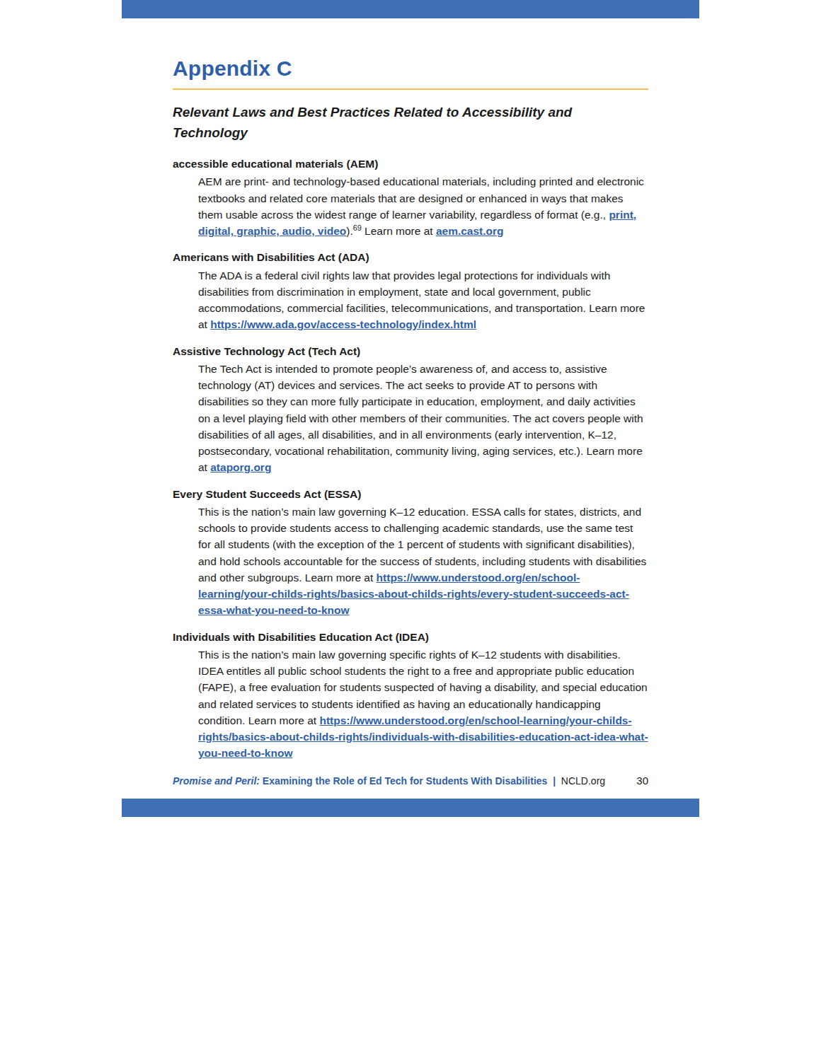Appendix C
Relevant Laws and Best Practices Related to Accessibility and Technology
accessible educational materials (AEM)
AEM are print- and technology-based educational materials, including printed and electronic textbooks and related core materials that are designed or enhanced in ways that makes them usable across the widest range of learner variability, regardless of format (e.g., print, digital, graphic, audio, video).69 Learn more at aem.cast.org
Americans with Disabilities Act (ADA)
The ADA is a federal civil rights law that provides legal protections for individuals with disabilities from discrimination in employment, state and local government, public accommodations, commercial facilities, telecommunications, and transportation. Learn more at https://www.ada.gov/access-technology/index.html
Assistive Technology Act (Tech Act)
The Tech Act is intended to promote people’s awareness of, and access to, assistive technology (AT) devices and services. The act seeks to provide AT to persons with disabilities so they can more fully participate in education, employment, and daily activities on a level playing field with other members of their communities. The act covers people with disabilities of all ages, all disabilities, and in all environments (early intervention, K–12, postsecondary, vocational rehabilitation, community living, aging services, etc.). Learn more at ataporg.org
Every Student Succeeds Act (ESSA)
This is the nation’s main law governing K–12 education. ESSA calls for states, districts, and schools to provide students access to challenging academic standards, use the same test for all students (with the exception of the 1 percent of students with significant disabilities), and hold schools accountable for the success of students, including students with disabilities and other subgroups. Learn more at https://www.understood.org/en/school-learning/your-childs-rights/basics-about-childs-rights/every-student-succeeds-act-essa-what-you-need-to-know
Individuals with Disabilities Education Act (IDEA)
This is the nation’s main law governing specific rights of K–12 students with disabilities. IDEA entitles all public school students the right to a free and appropriate public education (FAPE), a free evaluation for students suspected of having a disability, and special education and related services to students identified as having an educationally handicapping condition. Learn more at https://www.understood.org/en/school-learning/your-childs-rights/basics-about-childs-rights/individuals-with-disabilities-education-act-idea-what-you-need-to-know
Promise and Peril: Examining the Role of Ed Tech for Students With Disabilities | NCLD.org
30